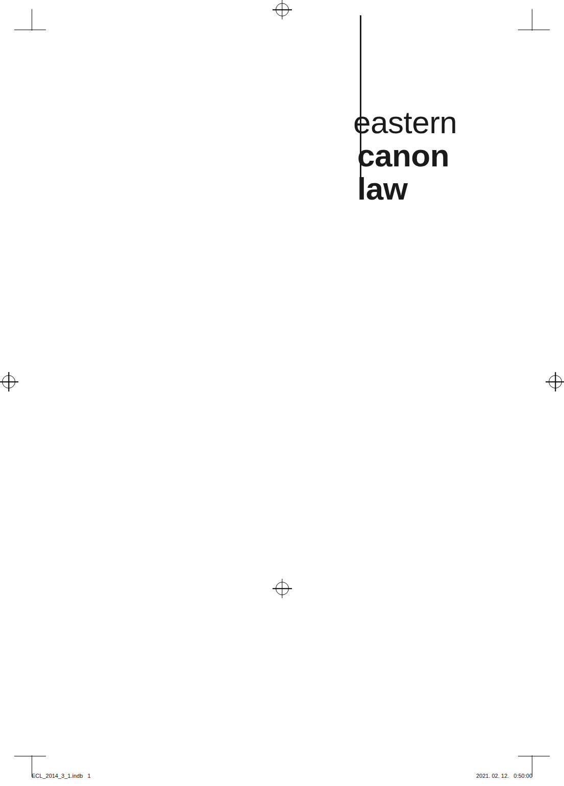eastern canon law
ECL_2014_3_1.indb 1 2021. 02. 12. 0:50:00